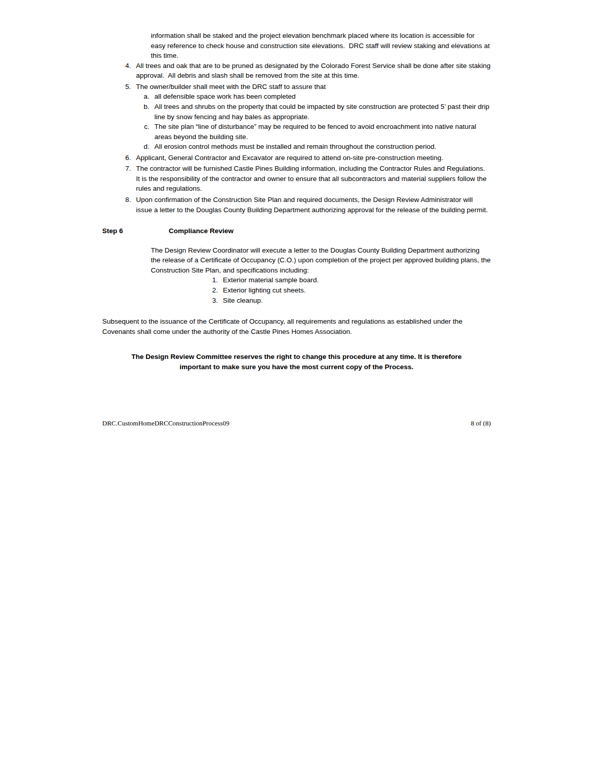information shall be staked and the project elevation benchmark placed where its location is accessible for easy reference to check house and construction site elevations. DRC staff will review staking and elevations at this time.
All trees and oak that are to be pruned as designated by the Colorado Forest Service shall be done after site staking approval. All debris and slash shall be removed from the site at this time.
The owner/builder shall meet with the DRC staff to assure that
all defensible space work has been completed
All trees and shrubs on the property that could be impacted by site construction are protected 5’ past their drip line by snow fencing and hay bales as appropriate.
The site plan “line of disturbance” may be required to be fenced to avoid encroachment into native natural areas beyond the building site.
All erosion control methods must be installed and remain throughout the construction period.
Applicant, General Contractor and Excavator are required to attend on-site pre-construction meeting.
The contractor will be furnished Castle Pines Building information, including the Contractor Rules and Regulations. It is the responsibility of the contractor and owner to ensure that all subcontractors and material suppliers follow the rules and regulations.
Upon confirmation of the Construction Site Plan and required documents, the Design Review Administrator will issue a letter to the Douglas County Building Department authorizing approval for the release of the building permit.
Step 6 Compliance Review
The Design Review Coordinator will execute a letter to the Douglas County Building Department authorizing the release of a Certificate of Occupancy (C.O.) upon completion of the project per approved building plans, the Construction Site Plan, and specifications including:
Exterior material sample board.
Exterior lighting cut sheets.
Site cleanup.
Subsequent to the issuance of the Certificate of Occupancy, all requirements and regulations as established under the Covenants shall come under the authority of the Castle Pines Homes Association.
The Design Review Committee reserves the right to change this procedure at any time. It is therefore important to make sure you have the most current copy of the Process.
DRC.CustomHomeDRCConstructionProcess09 8 of (8)